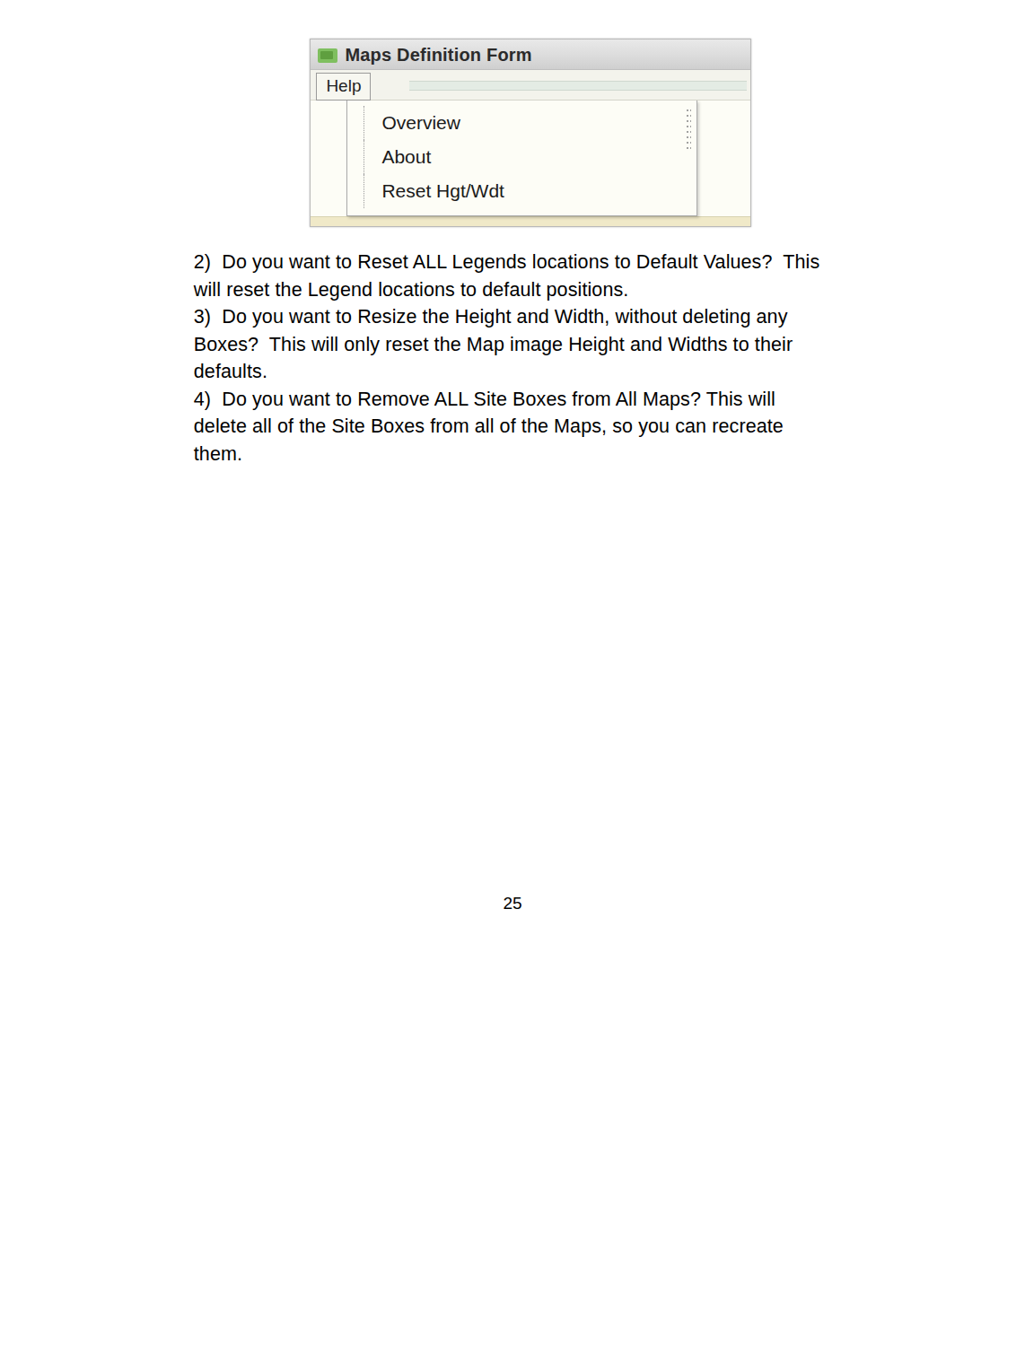Maps Definition Form
Help
Overview
About
Reset Hgt/Wdt
2) Do you want to Reset ALL Legends locations to Default Values? This will reset the Legend locations to default positions.
3) Do you want to Resize the Height and Width, without deleting any Boxes? This will only reset the Map image Height and Widths to their defaults.
4) Do you want to Remove ALL Site Boxes from All Maps? This will delete all of the Site Boxes from all of the Maps, so you can recreate them.
25